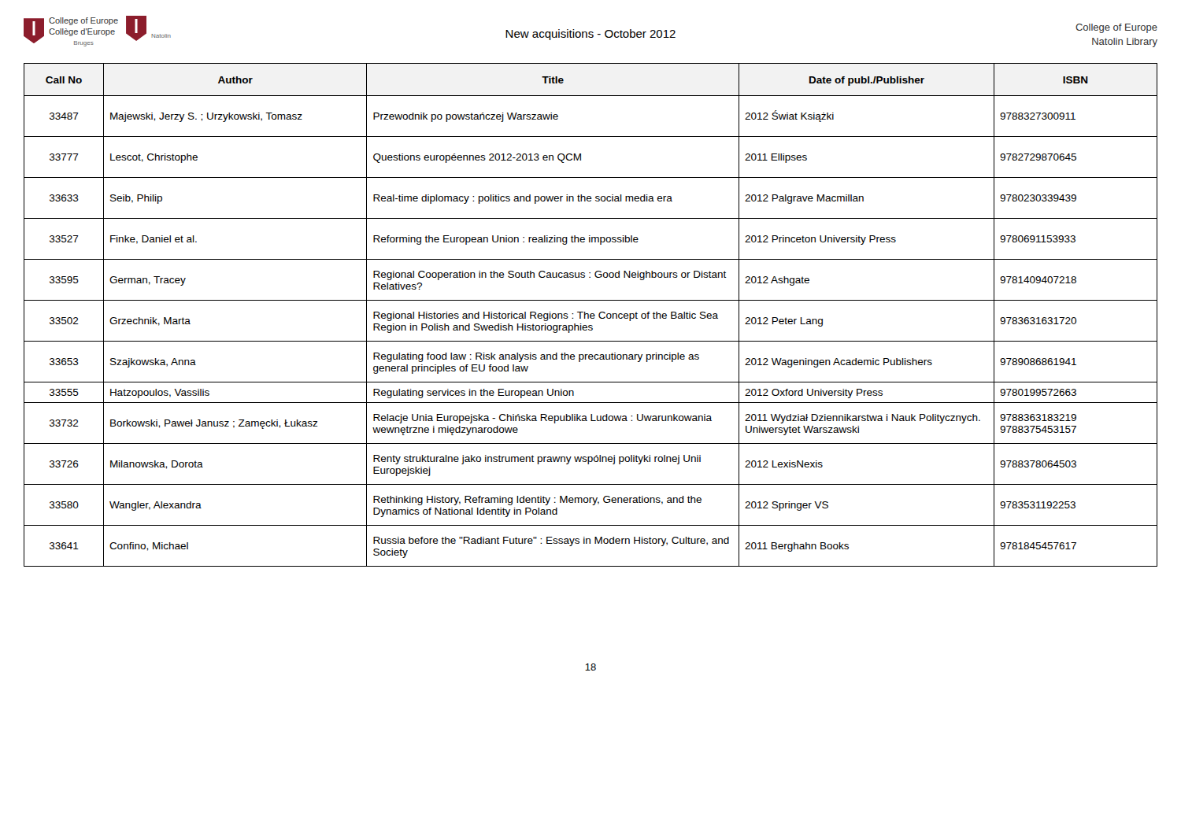College of Europe
Collège d'Europe
Bruges
Natolin
New acquisitions - October 2012
College of Europe
Natolin Library
| Call No | Author | Title | Date of publ./Publisher | ISBN |
| --- | --- | --- | --- | --- |
| 33487 | Majewski, Jerzy S. ; Urzykowski, Tomasz | Przewodnik po powstańczej Warszawie | 2012 Świat Książki | 9788327300911 |
| 33777 | Lescot, Christophe | Questions européennes 2012-2013 en QCM | 2011 Ellipses | 9782729870645 |
| 33633 | Seib, Philip | Real-time diplomacy : politics and power in the social media era | 2012 Palgrave Macmillan | 9780230339439 |
| 33527 | Finke, Daniel et al. | Reforming the European Union : realizing the impossible | 2012 Princeton University Press | 9780691153933 |
| 33595 | German, Tracey | Regional Cooperation in the South Caucasus : Good Neighbours or Distant Relatives? | 2012 Ashgate | 9781409407218 |
| 33502 | Grzechnik, Marta | Regional Histories and Historical Regions : The Concept of the Baltic Sea Region in Polish and Swedish Historiographies | 2012 Peter Lang | 9783631631720 |
| 33653 | Szajkowska, Anna | Regulating food law : Risk analysis and the precautionary principle as general principles of EU food law | 2012 Wageningen Academic Publishers | 9789086861941 |
| 33555 | Hatzopoulos, Vassilis | Regulating services in the European Union | 2012 Oxford University Press | 9780199572663 |
| 33732 | Borkowski, Paweł Janusz ; Zamęcki, Łukasz | Relacje Unia Europejska - Chińska Republika Ludowa : Uwarunkowania wewnętrzne i międzynarodowe | 2011 Wydział Dziennikarstwa i Nauk Politycznych. Uniwersytet Warszawski | 9788363183219 9788375453157 |
| 33726 | Milanowska, Dorota | Renty strukturalne jako instrument prawny wspólnej polityki rolnej Unii Europejskiej | 2012 LexisNexis | 9788378064503 |
| 33580 | Wangler, Alexandra | Rethinking History, Reframing Identity : Memory, Generations, and the Dynamics of National Identity in Poland | 2012 Springer VS | 9783531192253 |
| 33641 | Confino, Michael | Russia before the "Radiant Future" : Essays in Modern History, Culture, and Society | 2011 Berghahn Books | 9781845457617 |
18